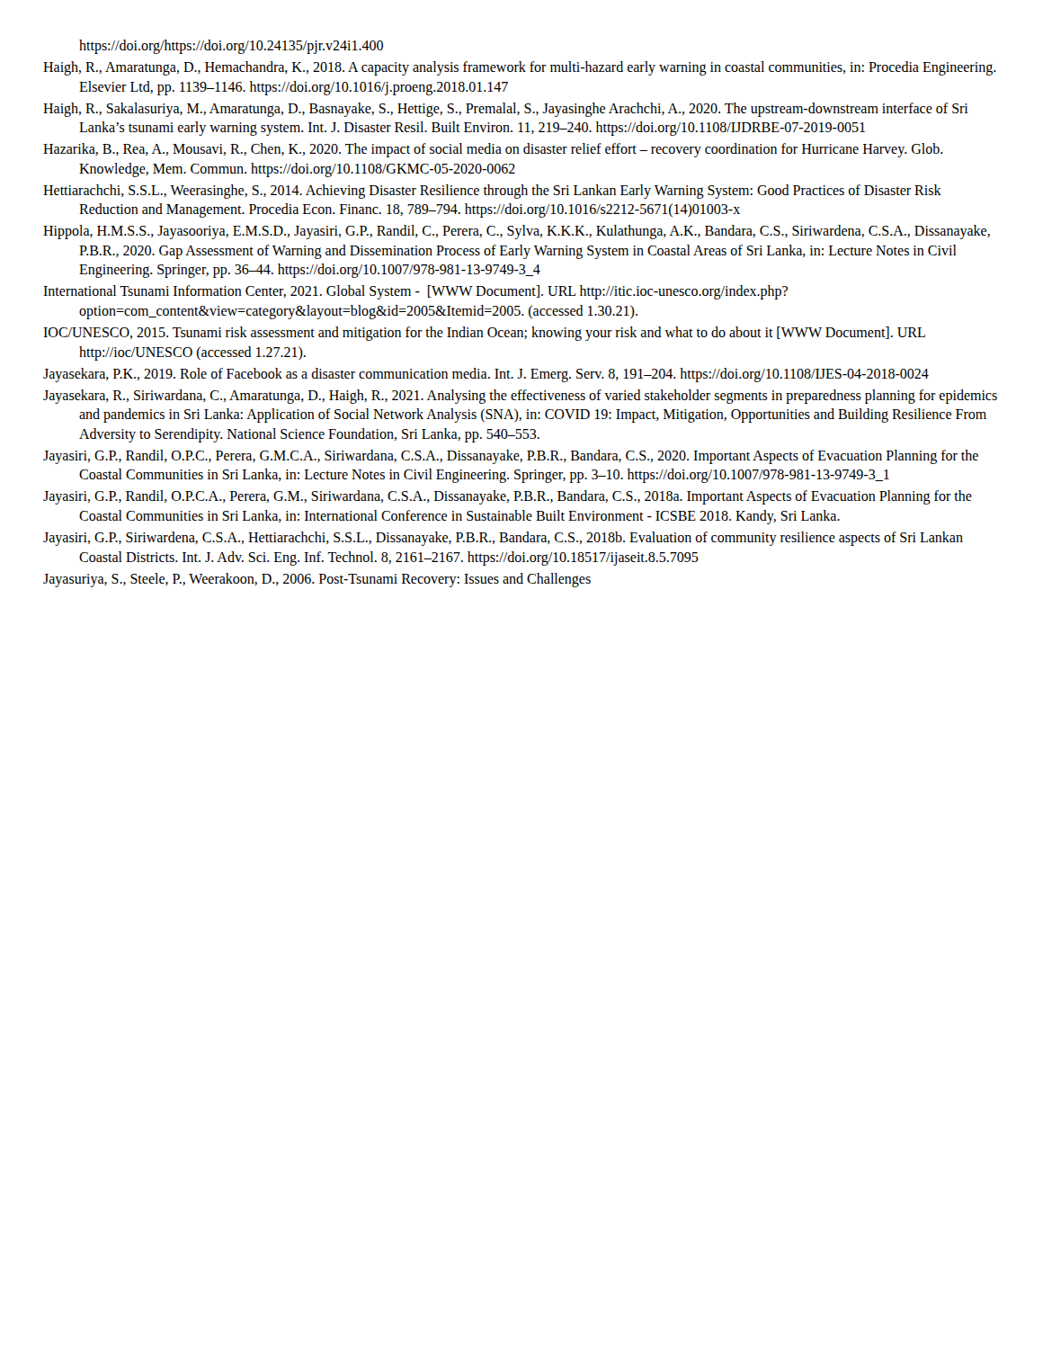https://doi.org/https://doi.org/10.24135/pjr.v24i1.400
Haigh, R., Amaratunga, D., Hemachandra, K., 2018. A capacity analysis framework for multi-hazard early warning in coastal communities, in: Procedia Engineering. Elsevier Ltd, pp. 1139–1146. https://doi.org/10.1016/j.proeng.2018.01.147
Haigh, R., Sakalasuriya, M., Amaratunga, D., Basnayake, S., Hettige, S., Premalal, S., Jayasinghe Arachchi, A., 2020. The upstream-downstream interface of Sri Lanka’s tsunami early warning system. Int. J. Disaster Resil. Built Environ. 11, 219–240. https://doi.org/10.1108/IJDRBE-07-2019-0051
Hazarika, B., Rea, A., Mousavi, R., Chen, K., 2020. The impact of social media on disaster relief effort – recovery coordination for Hurricane Harvey. Glob. Knowledge, Mem. Commun. https://doi.org/10.1108/GKMC-05-2020-0062
Hettiarachchi, S.S.L., Weerasinghe, S., 2014. Achieving Disaster Resilience through the Sri Lankan Early Warning System: Good Practices of Disaster Risk Reduction and Management. Procedia Econ. Financ. 18, 789–794. https://doi.org/10.1016/s2212-5671(14)01003-x
Hippola, H.M.S.S., Jayasooriya, E.M.S.D., Jayasiri, G.P., Randil, C., Perera, C., Sylva, K.K.K., Kulathunga, A.K., Bandara, C.S., Siriwardena, C.S.A., Dissanayake, P.B.R., 2020. Gap Assessment of Warning and Dissemination Process of Early Warning System in Coastal Areas of Sri Lanka, in: Lecture Notes in Civil Engineering. Springer, pp. 36–44. https://doi.org/10.1007/978-981-13-9749-3_4
International Tsunami Information Center, 2021. Global System - [WWW Document]. URL http://itic.ioc-unesco.org/index.php?option=com_content&view=category&layout=blog&id=2005&Itemid=2005. (accessed 1.30.21).
IOC/UNESCO, 2015. Tsunami risk assessment and mitigation for the Indian Ocean; knowing your risk and what to do about it [WWW Document]. URL http://ioc/UNESCO (accessed 1.27.21).
Jayasekara, P.K., 2019. Role of Facebook as a disaster communication media. Int. J. Emerg. Serv. 8, 191–204. https://doi.org/10.1108/IJES-04-2018-0024
Jayasekara, R., Siriwardana, C., Amaratunga, D., Haigh, R., 2021. Analysing the effectiveness of varied stakeholder segments in preparedness planning for epidemics and pandemics in Sri Lanka: Application of Social Network Analysis (SNA), in: COVID 19: Impact, Mitigation, Opportunities and Building Resilience From Adversity to Serendipity. National Science Foundation, Sri Lanka, pp. 540–553.
Jayasiri, G.P., Randil, O.P.C., Perera, G.M.C.A., Siriwardana, C.S.A., Dissanayake, P.B.R., Bandara, C.S., 2020. Important Aspects of Evacuation Planning for the Coastal Communities in Sri Lanka, in: Lecture Notes in Civil Engineering. Springer, pp. 3–10. https://doi.org/10.1007/978-981-13-9749-3_1
Jayasiri, G.P., Randil, O.P.C.A., Perera, G.M., Siriwardana, C.S.A., Dissanayake, P.B.R., Bandara, C.S., 2018a. Important Aspects of Evacuation Planning for the Coastal Communities in Sri Lanka, in: International Conference in Sustainable Built Environment - ICSBE 2018. Kandy, Sri Lanka.
Jayasiri, G.P., Siriwardena, C.S.A., Hettiarachchi, S.S.L., Dissanayake, P.B.R., Bandara, C.S., 2018b. Evaluation of community resilience aspects of Sri Lankan Coastal Districts. Int. J. Adv. Sci. Eng. Inf. Technol. 8, 2161–2167. https://doi.org/10.18517/ijaseit.8.5.7095
Jayasuriya, S., Steele, P., Weerakoon, D., 2006. Post-Tsunami Recovery: Issues and Challenges